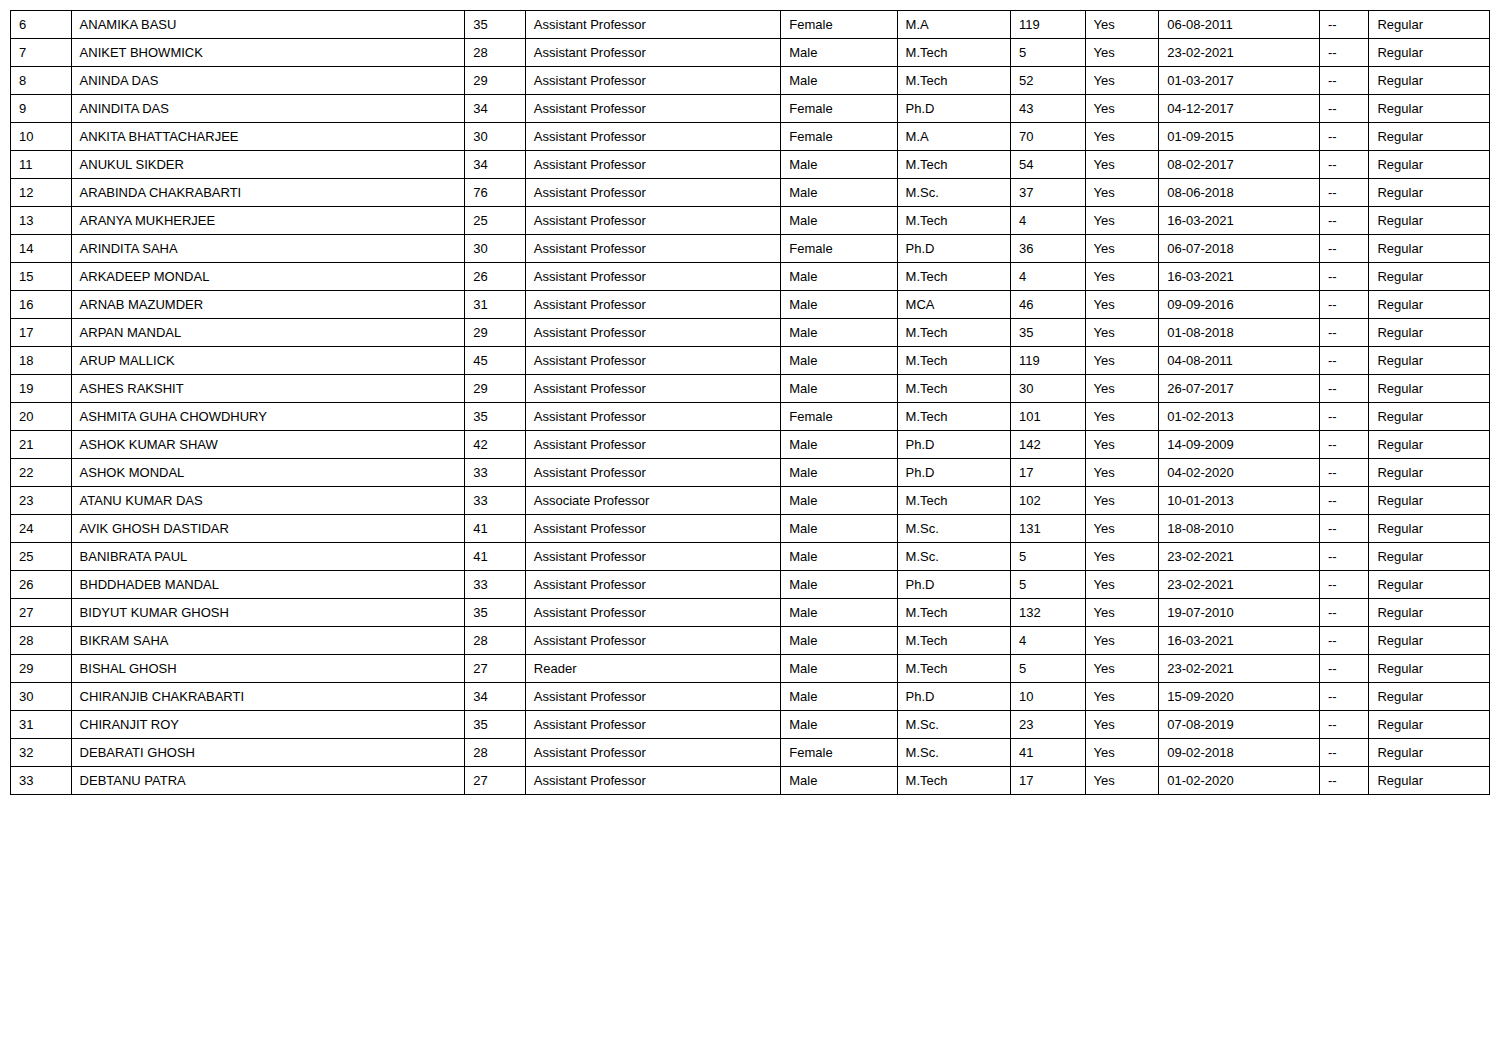| 6 | ANAMIKA BASU | 35 | Assistant Professor | Female | M.A | 119 | Yes | 06-08-2011 | -- | Regular |
| 7 | ANIKET BHOWMICK | 28 | Assistant Professor | Male | M.Tech | 5 | Yes | 23-02-2021 | -- | Regular |
| 8 | ANINDA DAS | 29 | Assistant Professor | Male | M.Tech | 52 | Yes | 01-03-2017 | -- | Regular |
| 9 | ANINDITA DAS | 34 | Assistant Professor | Female | Ph.D | 43 | Yes | 04-12-2017 | -- | Regular |
| 10 | ANKITA BHATTACHARJEE | 30 | Assistant Professor | Female | M.A | 70 | Yes | 01-09-2015 | -- | Regular |
| 11 | ANUKUL SIKDER | 34 | Assistant Professor | Male | M.Tech | 54 | Yes | 08-02-2017 | -- | Regular |
| 12 | ARABINDA CHAKRABARTI | 76 | Assistant Professor | Male | M.Sc. | 37 | Yes | 08-06-2018 | -- | Regular |
| 13 | ARANYA MUKHERJEE | 25 | Assistant Professor | Male | M.Tech | 4 | Yes | 16-03-2021 | -- | Regular |
| 14 | ARINDITA SAHA | 30 | Assistant Professor | Female | Ph.D | 36 | Yes | 06-07-2018 | -- | Regular |
| 15 | ARKADEEP MONDAL | 26 | Assistant Professor | Male | M.Tech | 4 | Yes | 16-03-2021 | -- | Regular |
| 16 | ARNAB MAZUMDER | 31 | Assistant Professor | Male | MCA | 46 | Yes | 09-09-2016 | -- | Regular |
| 17 | ARPAN MANDAL | 29 | Assistant Professor | Male | M.Tech | 35 | Yes | 01-08-2018 | -- | Regular |
| 18 | ARUP MALLICK | 45 | Assistant Professor | Male | M.Tech | 119 | Yes | 04-08-2011 | -- | Regular |
| 19 | ASHES RAKSHIT | 29 | Assistant Professor | Male | M.Tech | 30 | Yes | 26-07-2017 | -- | Regular |
| 20 | ASHMITA GUHA CHOWDHURY | 35 | Assistant Professor | Female | M.Tech | 101 | Yes | 01-02-2013 | -- | Regular |
| 21 | ASHOK KUMAR SHAW | 42 | Assistant Professor | Male | Ph.D | 142 | Yes | 14-09-2009 | -- | Regular |
| 22 | ASHOK MONDAL | 33 | Assistant Professor | Male | Ph.D | 17 | Yes | 04-02-2020 | -- | Regular |
| 23 | ATANU KUMAR DAS | 33 | Associate Professor | Male | M.Tech | 102 | Yes | 10-01-2013 | -- | Regular |
| 24 | AVIK GHOSH DASTIDAR | 41 | Assistant Professor | Male | M.Sc. | 131 | Yes | 18-08-2010 | -- | Regular |
| 25 | BANIBRATA PAUL | 41 | Assistant Professor | Male | M.Sc. | 5 | Yes | 23-02-2021 | -- | Regular |
| 26 | BHDDHADEB MANDAL | 33 | Assistant Professor | Male | Ph.D | 5 | Yes | 23-02-2021 | -- | Regular |
| 27 | BIDYUT KUMAR GHOSH | 35 | Assistant Professor | Male | M.Tech | 132 | Yes | 19-07-2010 | -- | Regular |
| 28 | BIKRAM SAHA | 28 | Assistant Professor | Male | M.Tech | 4 | Yes | 16-03-2021 | -- | Regular |
| 29 | BISHAL GHOSH | 27 | Reader | Male | M.Tech | 5 | Yes | 23-02-2021 | -- | Regular |
| 30 | CHIRANJIB CHAKRABARTI | 34 | Assistant Professor | Male | Ph.D | 10 | Yes | 15-09-2020 | -- | Regular |
| 31 | CHIRANJIT ROY | 35 | Assistant Professor | Male | M.Sc. | 23 | Yes | 07-08-2019 | -- | Regular |
| 32 | DEBARATI GHOSH | 28 | Assistant Professor | Female | M.Sc. | 41 | Yes | 09-02-2018 | -- | Regular |
| 33 | DEBTANU PATRA | 27 | Assistant Professor | Male | M.Tech | 17 | Yes | 01-02-2020 | -- | Regular |